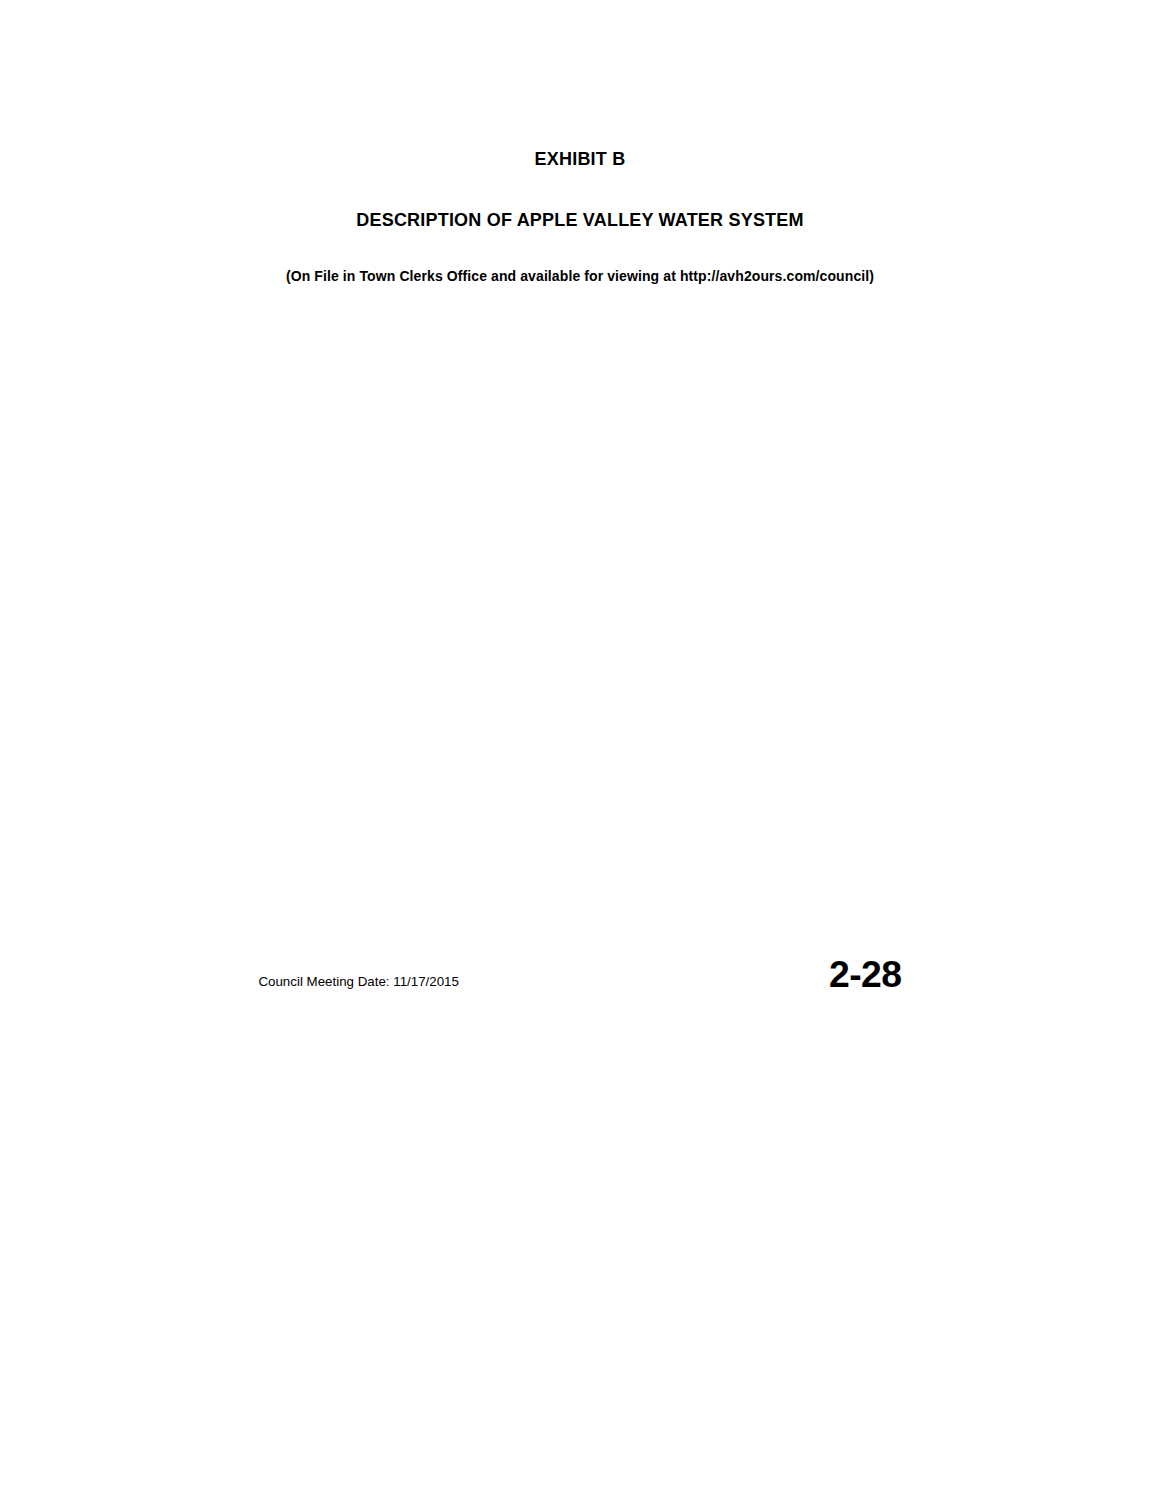EXHIBIT B
DESCRIPTION OF APPLE VALLEY WATER SYSTEM
(On File in Town Clerks Office and available for viewing at http://avh2ours.com/council)
Council Meeting Date: 11/17/2015
2-28